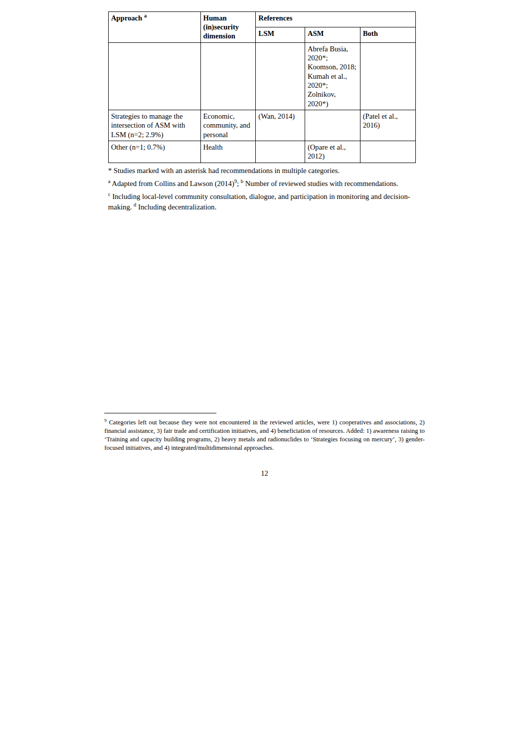| Approach a | Human (in)security dimension | References |
| --- | --- | --- |
| LSM | ASM | Both |
| | | | Abrefa Busia, 2020*; Koomson, 2018; Kumah et al., 2020*; Zolnikov, 2020*) | |
| Strategies to manage the intersection of ASM with LSM (n=2; 2.9%) | Economic, community, and personal | (Wan, 2014) | | (Patel et al., 2016) |
| Other (n=1; 0.7%) | Health | | (Opare et al., 2012) | |
* Studies marked with an asterisk had recommendations in multiple categories.
a Adapted from Collins and Lawson (2014)9; b Number of reviewed studies with recommendations.
c Including local-level community consultation, dialogue, and participation in monitoring and decision-making. d Including decentralization.
9 Categories left out because they were not encountered in the reviewed articles, were 1) cooperatives and associations, 2) financial assistance, 3) fair trade and certification initiatives, and 4) beneficiation of resources. Added: 1) awareness raising to ‘Training and capacity building programs, 2) heavy metals and radionuclides to ‘Strategies focusing on mercury’, 3) gender-focused initiatives, and 4) integrated/multidimensional approaches.
12